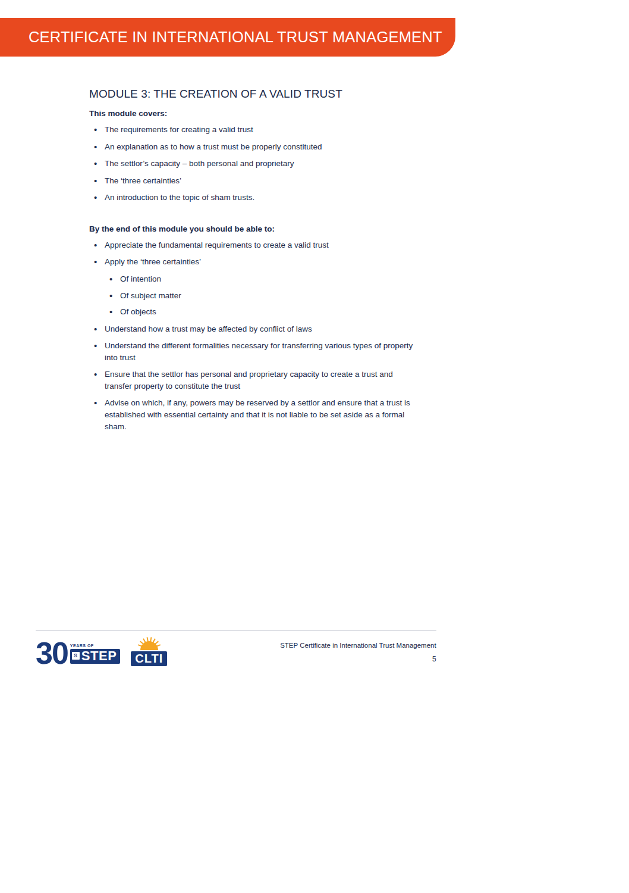CERTIFICATE IN INTERNATIONAL TRUST MANAGEMENT
MODULE 3: THE CREATION OF A VALID TRUST
This module covers:
The requirements for creating a valid trust
An explanation as to how a trust must be properly constituted
The settlor’s capacity – both personal and proprietary
The ‘three certainties’
An introduction to the topic of sham trusts.
By the end of this module you should be able to:
Appreciate the fundamental requirements to create a valid trust
Apply the ‘three certainties’
Of intention
Of subject matter
Of objects
Understand how a trust may be affected by conflict of laws
Understand the different formalities necessary for transferring various types of property into trust
Ensure that the settlor has personal and proprietary capacity to create a trust and transfer property to constitute the trust
Advise on which, if any, powers may be reserved by a settlor and ensure that a trust is established with essential certainty and that it is not liable to be set aside as a formal sham.
30
YEARS OF
SSTEP
CLTI
STEP Certificate in International Trust Management
5